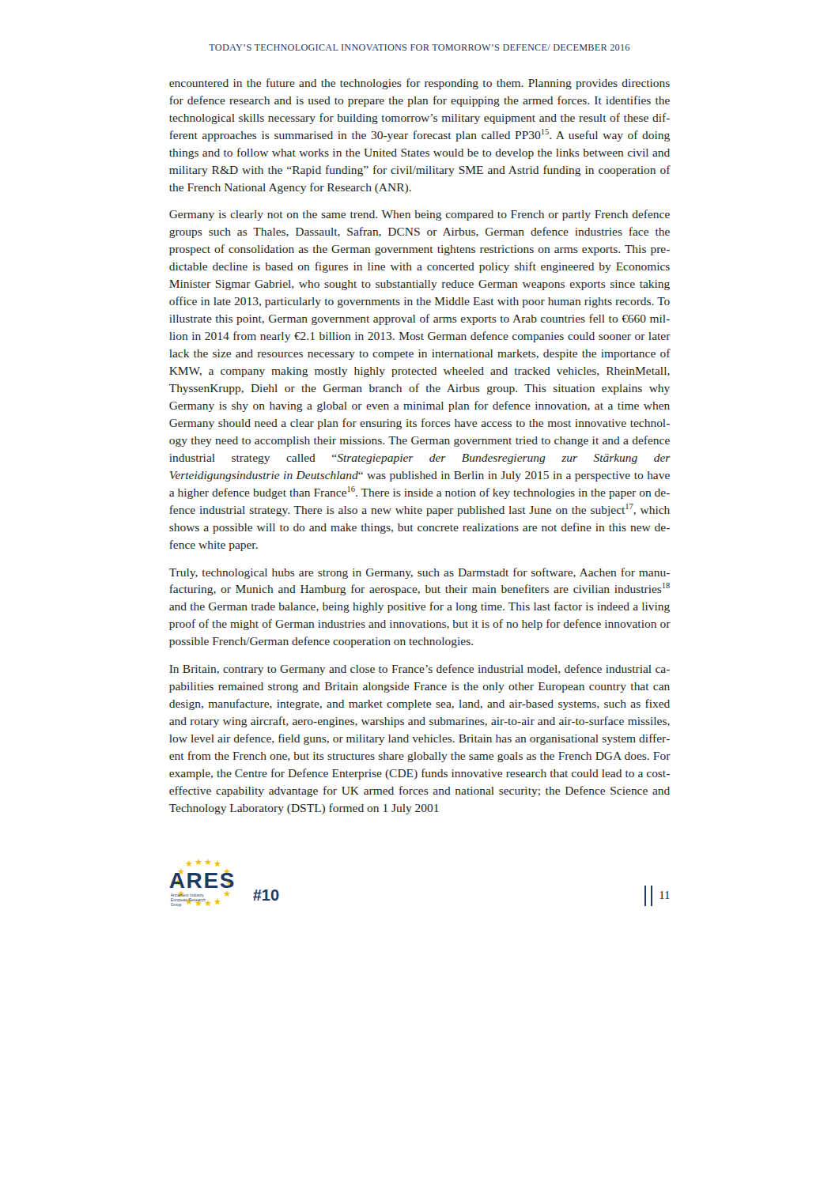Today’s Technological Innovations for Tomorrow’s Defence/ December 2016
encountered in the future and the technologies for responding to them. Planning provides directions for defence research and is used to prepare the plan for equipping the armed forces. It identifies the technological skills necessary for building tomorrow’s military equipment and the result of these different approaches is summarised in the 30-year forecast plan called PP3015. A useful way of doing things and to follow what works in the United States would be to develop the links between civil and military R&D with the “Rapid funding” for civil/military SME and Astrid funding in cooperation of the French National Agency for Research (ANR).
Germany is clearly not on the same trend. When being compared to French or partly French defence groups such as Thales, Dassault, Safran, DCNS or Airbus, German defence industries face the prospect of consolidation as the German government tightens restrictions on arms exports. This predictable decline is based on figures in line with a concerted policy shift engineered by Economics Minister Sigmar Gabriel, who sought to substantially reduce German weapons exports since taking office in late 2013, particularly to governments in the Middle East with poor human rights records. To illustrate this point, German government approval of arms exports to Arab countries fell to €660 million in 2014 from nearly €2.1 billion in 2013. Most German defence companies could sooner or later lack the size and resources necessary to compete in international markets, despite the importance of KMW, a company making mostly highly protected wheeled and tracked vehicles, RheinMetall, ThyssenKrupp, Diehl or the German branch of the Airbus group. This situation explains why Germany is shy on having a global or even a minimal plan for defence innovation, at a time when Germany should need a clear plan for ensuring its forces have access to the most innovative technology they need to accomplish their missions. The German government tried to change it and a defence industrial strategy called “Strategiepapier der Bundesregierung zur Stärkung der Verteidigungsindustrie in Deutschland“ was published in Berlin in July 2015 in a perspective to have a higher defence budget than France16. There is inside a notion of key technologies in the paper on defence industrial strategy. There is also a new white paper published last June on the subject17, which shows a possible will to do and make things, but concrete realizations are not define in this new defence white paper.
Truly, technological hubs are strong in Germany, such as Darmstadt for software, Aachen for manufacturing, or Munich and Hamburg for aerospace, but their main benefiters are civilian industries18 and the German trade balance, being highly positive for a long time. This last factor is indeed a living proof of the might of German industries and innovations, but it is of no help for defence innovation or possible French/German defence cooperation on technologies.
In Britain, contrary to Germany and close to France’s defence industrial model, defence industrial capabilities remained strong and Britain alongside France is the only other European country that can design, manufacture, integrate, and market complete sea, land, and air-based systems, such as fixed and rotary wing aircraft, aero-engines, warships and submarines, air-to-air and air-to-surface missiles, low level air defence, field guns, or military land vehicles. Britain has an organisational system different from the French one, but its structures share globally the same goals as the French DGA does. For example, the Centre for Defence Enterprise (CDE) funds innovative research that could lead to a cost-effective capability advantage for UK armed forces and national security; the Defence Science and Technology Laboratory (DSTL) formed on 1 July 2001
★ ★ ★ ★ ★ ★ ★ ★ ★ ★ ★ ★ ★ ★
ARES
Armament Industry
European Research
Group
#10
11